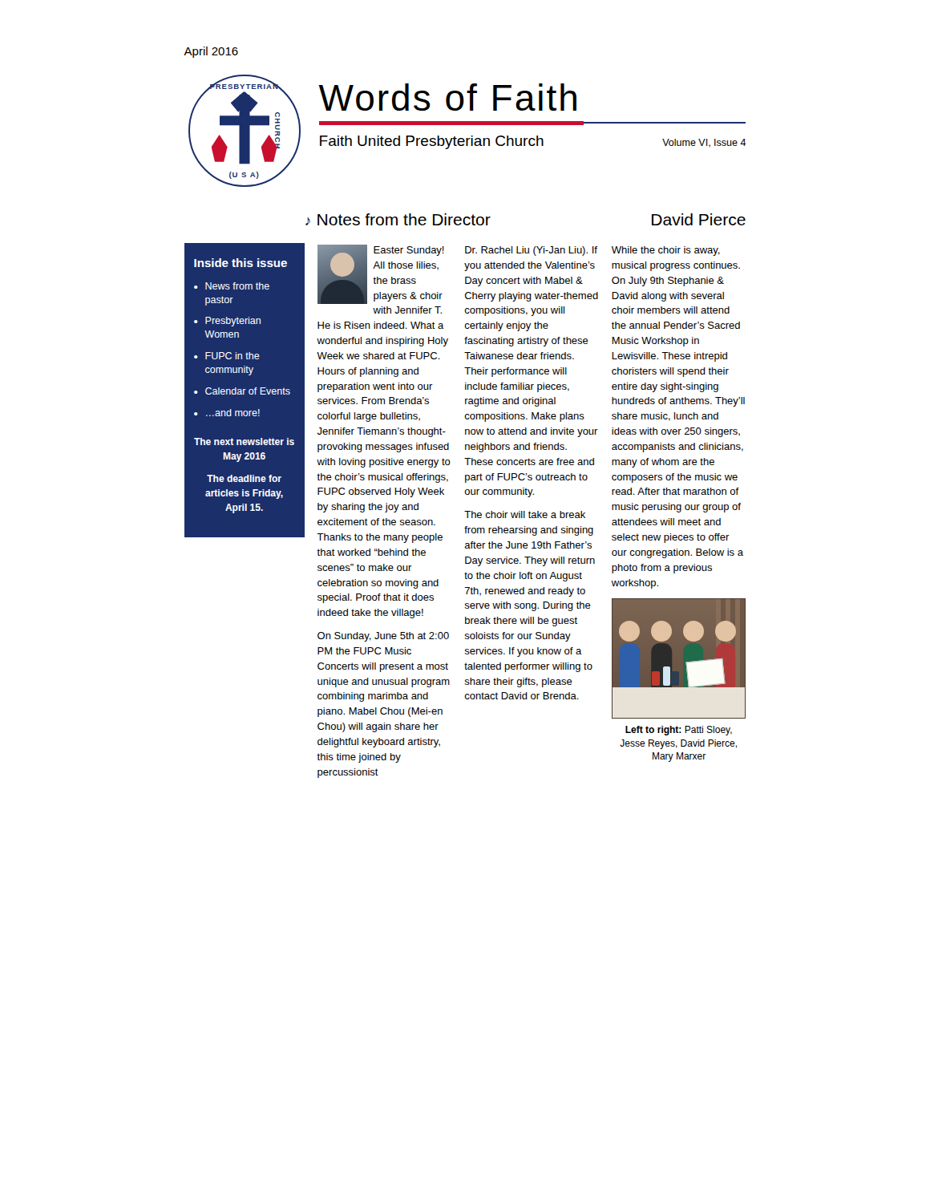April 2016
PRESBYTERIAN CHURCH (U S A)
Words of Faith
Faith United Presbyterian Church
Volume VI, Issue 4
♪Notes from the Director
David Pierce
Inside this issue
News from the pastor
Presbyterian Women
FUPC in the community
Calendar of Events
…and more!
The next newsletter is May 2016
The deadline for articles is Friday, April 15.
Easter Sunday! All those lilies, the brass players & choir with Jennifer T. He is Risen indeed. What a wonderful and inspiring Holy Week we shared at FUPC. Hours of planning and preparation went into our services. From Brenda’s colorful large bulletins, Jennifer Tiemann’s thought-provoking messages infused with loving positive energy to the choir’s musical offerings, FUPC observed Holy Week by sharing the joy and excitement of the season. Thanks to the many people that worked “behind the scenes” to make our celebration so moving and special. Proof that it does indeed take the village!
On Sunday, June 5th at 2:00 PM the FUPC Music Concerts will present a most unique and unusual program combining marimba and piano. Mabel Chou (Mei-en Chou) will again share her delightful keyboard artistry, this time joined by percussionist
Dr. Rachel Liu (Yi-Jan Liu). If you attended the Valentine’s Day concert with Mabel & Cherry playing water-themed compositions, you will certainly enjoy the fascinating artistry of these Taiwanese dear friends. Their performance will include familiar pieces, ragtime and original compositions. Make plans now to attend and invite your neighbors and friends. These concerts are free and part of FUPC’s outreach to our community.
The choir will take a break from rehearsing and singing after the June 19th Father’s Day service. They will return to the choir loft on August 7th, renewed and ready to serve with song. During the break there will be guest soloists for our Sunday services. If you know of a talented performer willing to share their gifts, please contact David or Brenda.
While the choir is away, musical progress continues. On July 9th Stephanie & David along with several choir members will attend the annual Pender’s Sacred Music Workshop in Lewisville. These intrepid choristers will spend their entire day sight-singing hundreds of anthems. They’ll share music, lunch and ideas with over 250 singers, accompanists and clinicians, many of whom are the composers of the music we read. After that marathon of music perusing our group of attendees will meet and select new pieces to offer our congregation. Below is a photo from a previous workshop.
Left to right: Patti Sloey, Jesse Reyes, David Pierce, Mary Marxer